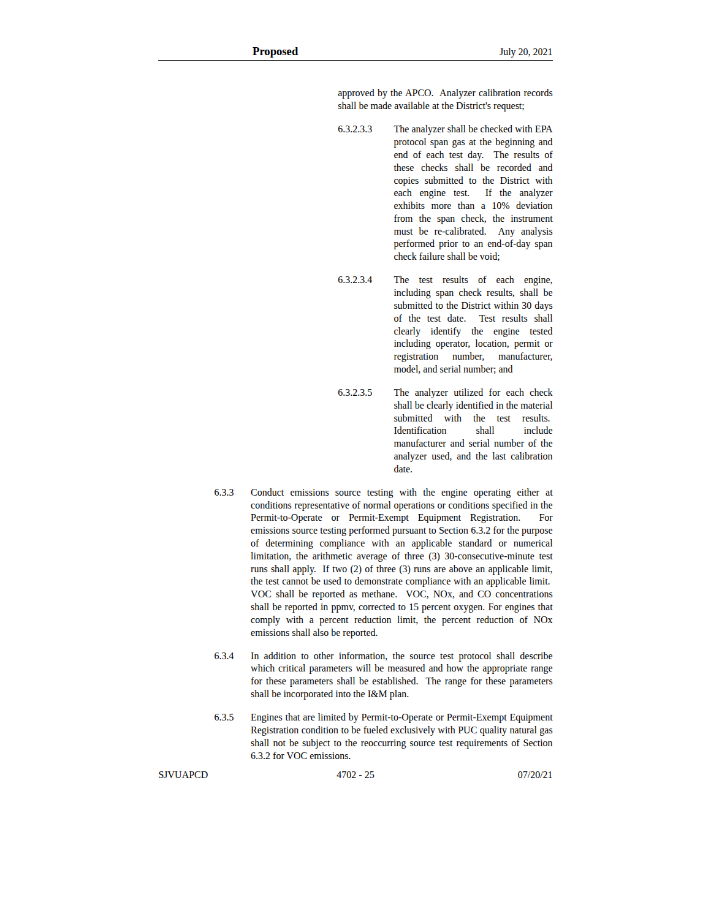Proposed July 20, 2021
approved by the APCO. Analyzer calibration records shall be made available at the District's request;
6.3.2.3.3 The analyzer shall be checked with EPA protocol span gas at the beginning and end of each test day. The results of these checks shall be recorded and copies submitted to the District with each engine test. If the analyzer exhibits more than a 10% deviation from the span check, the instrument must be re-calibrated. Any analysis performed prior to an end-of-day span check failure shall be void;
6.3.2.3.4 The test results of each engine, including span check results, shall be submitted to the District within 30 days of the test date. Test results shall clearly identify the engine tested including operator, location, permit or registration number, manufacturer, model, and serial number; and
6.3.2.3.5 The analyzer utilized for each check shall be clearly identified in the material submitted with the test results. Identification shall include manufacturer and serial number of the analyzer used, and the last calibration date.
6.3.3 Conduct emissions source testing with the engine operating either at conditions representative of normal operations or conditions specified in the Permit-to-Operate or Permit-Exempt Equipment Registration. For emissions source testing performed pursuant to Section 6.3.2 for the purpose of determining compliance with an applicable standard or numerical limitation, the arithmetic average of three (3) 30-consecutive-minute test runs shall apply. If two (2) of three (3) runs are above an applicable limit, the test cannot be used to demonstrate compliance with an applicable limit. VOC shall be reported as methane. VOC, NOx, and CO concentrations shall be reported in ppmv, corrected to 15 percent oxygen. For engines that comply with a percent reduction limit, the percent reduction of NOx emissions shall also be reported.
6.3.4 In addition to other information, the source test protocol shall describe which critical parameters will be measured and how the appropriate range for these parameters shall be established. The range for these parameters shall be incorporated into the I&M plan.
6.3.5 Engines that are limited by Permit-to-Operate or Permit-Exempt Equipment Registration condition to be fueled exclusively with PUC quality natural gas shall not be subject to the reoccurring source test requirements of Section 6.3.2 for VOC emissions.
SJVUAPCD 4702 - 25 07/20/21